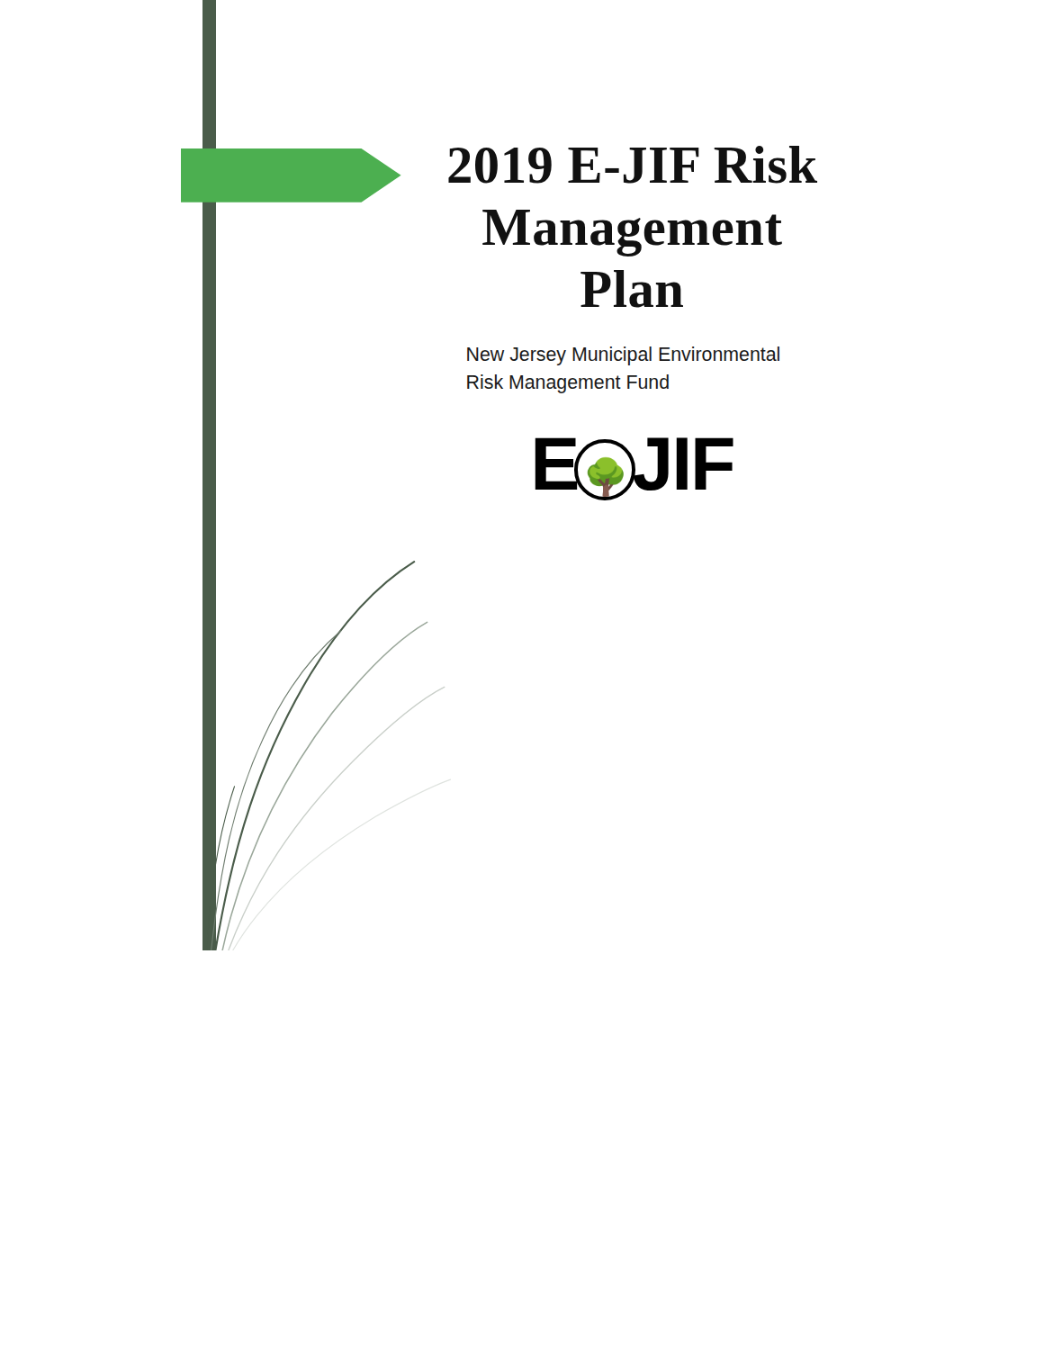2019 E-JIF Risk Management Plan
New Jersey Municipal Environmental Risk Management Fund
E🌳JIF